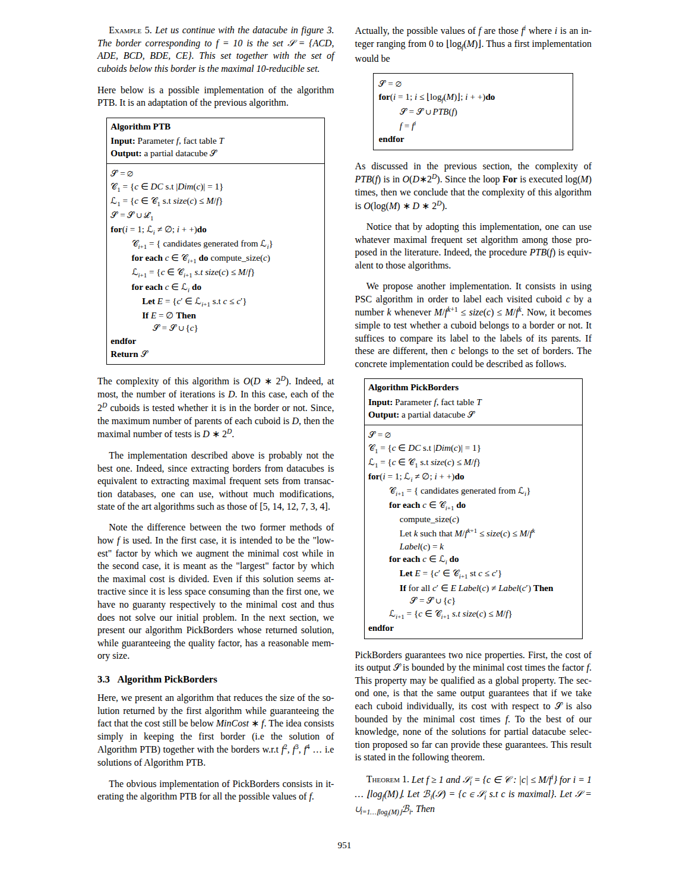Example 5. Let us continue with the datacube in figure 3. The border corresponding to f = 10 is the set 𝒮 = {ACD, ADE, BCD, BDE, CE}. This set together with the set of cuboids below this border is the maximal 10-reducible set.
Here below is a possible implementation of the algorithm PTB. It is an adaptation of the previous algorithm.
Algorithm PTB
Input: Parameter f, fact table T
Output: a partial datacube 𝒮
𝒮 = ∅
𝒞1 = {c ∈ DC s.t |Dim(c)| = 1}
ℒ1 = {c ∈ 𝒞1 s.t size(c) ≤ M/f}
𝒮 = 𝒮 ∪ ℒ1
for(i = 1; ℒi ≠ ∅; i + +)do
𝒞i+1 = { candidates generated from ℒi}
for each c ∈ 𝒞i+1 do compute_size(c)
ℒi+1 = {c ∈ 𝒞i+1 s.t size(c) ≤ M/f}
for each c ∈ ℒi do
Let E = {c′ ∈ ℒi+1 s.t c ≤ c′}
If E = ∅ Then
𝒮 = 𝒮 ∪ {c}
endfor
Return 𝒮
The complexity of this algorithm is O(D ∗ 2D). Indeed, at most, the number of iterations is D. In this case, each of the 2D cuboids is tested whether it is in the border or not. Since, the maximum number of parents of each cuboid is D, then the maximal number of tests is D ∗ 2D.
The implementation described above is probably not the best one. Indeed, since extracting borders from datacubes is equivalent to extracting maximal frequent sets from transaction databases, one can use, without much modifications, state of the art algorithms such as those of [5, 14, 12, 7, 3, 4].
Note the difference between the two former methods of how f is used. In the first case, it is intended to be the "lowest" factor by which we augment the minimal cost while in the second case, it is meant as the "largest" factor by which the maximal cost is divided. Even if this solution seems attractive since it is less space consuming than the first one, we have no guaranty respectively to the minimal cost and thus does not solve our initial problem. In the next section, we present our algorithm PickBorders whose returned solution, while guaranteeing the quality factor, has a reasonable memory size.
3.3 Algorithm PickBorders
Here, we present an algorithm that reduces the size of the solution returned by the first algorithm while guaranteeing the fact that the cost still be below MinCost ∗ f. The idea consists simply in keeping the first border (i.e the solution of Algorithm PTB) together with the borders w.r.t f2, f3, f4 … i.e solutions of Algorithm PTB.
The obvious implementation of PickBorders consists in iterating the algorithm PTB for all the possible values of f.
Actually, the possible values of f are those fi where i is an integer ranging from 0 to ⌊logf(M)⌋. Thus a first implementation would be
𝒮 = ∅
for(i = 1; i ≤ ⌊logf(M)⌋; i + +)do
𝒮 = 𝒮 ∪ PTB(f)
f = fi
endfor
As discussed in the previous section, the complexity of PTB(f) is in O(D∗2D). Since the loop For is executed log(M) times, then we conclude that the complexity of this algorithm is O(log(M) ∗ D ∗ 2D).
Notice that by adopting this implementation, one can use whatever maximal frequent set algorithm among those proposed in the literature. Indeed, the procedure PTB(f) is equivalent to those algorithms.
We propose another implementation. It consists in using PSC algorithm in order to label each visited cuboid c by a number k whenever M/fk+1 ≤ size(c) ≤ M/fk. Now, it becomes simple to test whether a cuboid belongs to a border or not. It suffices to compare its label to the labels of its parents. If these are different, then c belongs to the set of borders. The concrete implementation could be described as follows.
Algorithm PickBorders
Input: Parameter f, fact table T
Output: a partial datacube 𝒮
𝒮 = ∅
𝒞1 = {c ∈ DC s.t |Dim(c)| = 1}
ℒ1 = {c ∈ 𝒞1 s.t size(c) ≤ M/f}
for(i = 1; ℒi ≠ ∅; i + +)do
𝒞i+1 = { candidates generated from ℒi}
for each c ∈ 𝒞i+1 do
compute_size(c)
Let k such that M/fk+1 ≤ size(c) ≤ M/fk
Label(c) = k
for each c ∈ ℒi do
Let E = {c′ ∈ 𝒞i+1 st c ≤ c′}
If for all c′ ∈ E Label(c) ≠ Label(c′) Then
𝒮 = 𝒮 ∪ {c}
ℒi+1 = {c ∈ 𝒞i+1 s.t size(c) ≤ M/f}
endfor
PickBorders guarantees two nice properties. First, the cost of its output 𝒮 is bounded by the minimal cost times the factor f. This property may be qualified as a global property. The second one, is that the same output guarantees that if we take each cuboid individually, its cost with respect to 𝒮 is also bounded by the minimal cost times f. To the best of our knowledge, none of the solutions for partial datacube selection proposed so far can provide these guarantees. This result is stated in the following theorem.
Theorem 1. Let f ≥ 1 and 𝒮i = {c ∈ 𝒞 : |c| ≤ M/fi} for i = 1 … ⌊logf(M)⌋. Let ℬi(𝒮) = {c ∈ 𝒮i s.t c is maximal}. Let 𝒮 = ∪i=1…⌊logf(M)⌋ℬi. Then
951